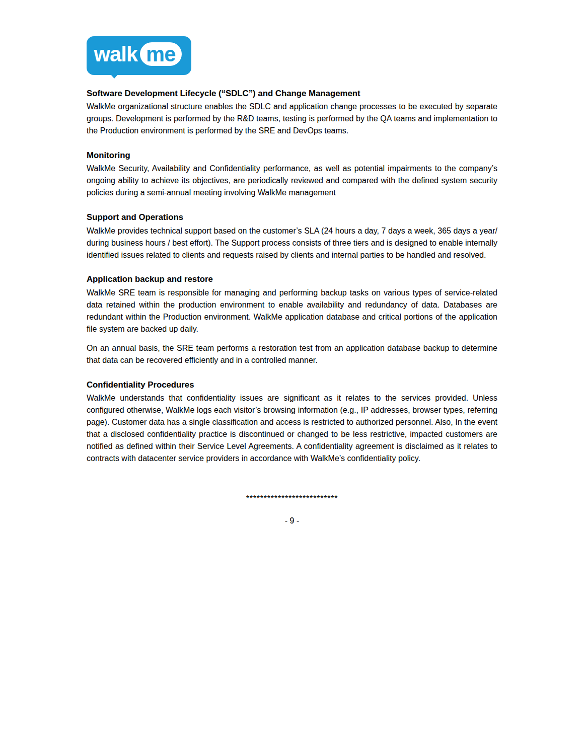walk me
Software Development Lifecycle (“SDLC”) and Change Management
WalkMe organizational structure enables the SDLC and application change processes to be executed by separate groups. Development is performed by the R&D teams, testing is performed by the QA teams and implementation to the Production environment is performed by the SRE and DevOps teams.
Monitoring
WalkMe Security, Availability and Confidentiality performance, as well as potential impairments to the company’s ongoing ability to achieve its objectives, are periodically reviewed and compared with the defined system security policies during a semi-annual meeting involving WalkMe management
Support and Operations
WalkMe provides technical support based on the customer’s SLA (24 hours a day, 7 days a week, 365 days a year/ during business hours / best effort). The Support process consists of three tiers and is designed to enable internally identified issues related to clients and requests raised by clients and internal parties to be handled and resolved.
Application backup and restore
WalkMe SRE team is responsible for managing and performing backup tasks on various types of service-related data retained within the production environment to enable availability and redundancy of data. Databases are redundant within the Production environment. WalkMe application database and critical portions of the application file system are backed up daily.
On an annual basis, the SRE team performs a restoration test from an application database backup to determine that data can be recovered efficiently and in a controlled manner.
Confidentiality Procedures
WalkMe understands that confidentiality issues are significant as it relates to the services provided. Unless configured otherwise, WalkMe logs each visitor’s browsing information (e.g., IP addresses, browser types, referring page). Customer data has a single classification and access is restricted to authorized personnel. Also, In the event that a disclosed confidentiality practice is discontinued or changed to be less restrictive, impacted customers are notified as defined within their Service Level Agreements. A confidentiality agreement is disclaimed as it relates to contracts with datacenter service providers in accordance with WalkMe’s confidentiality policy.
**************************
- 9 -